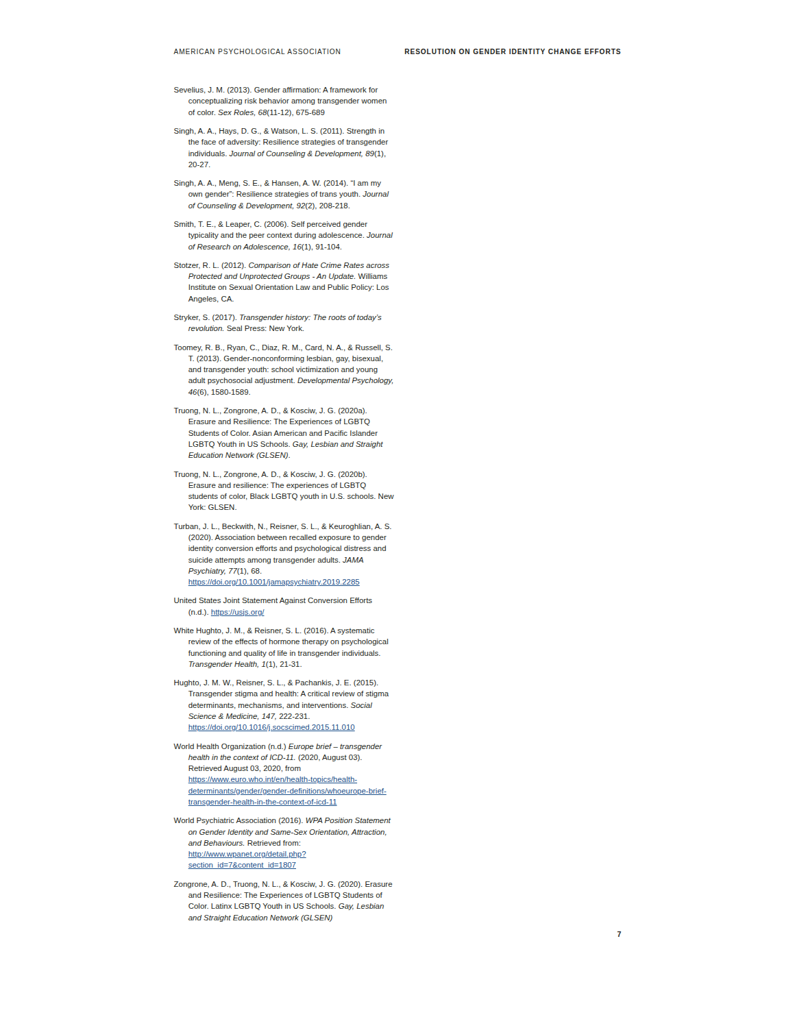American Psychological Association Resolution on Gender Identity Change Efforts
Sevelius, J. M. (2013). Gender affirmation: A framework for conceptualizing risk behavior among transgender women of color. Sex Roles, 68(11-12), 675-689
Singh, A. A., Hays, D. G., & Watson, L. S. (2011). Strength in the face of adversity: Resilience strategies of transgender individuals. Journal of Counseling & Development, 89(1), 20-27.
Singh, A. A., Meng, S. E., & Hansen, A. W. (2014). “I am my own gender”: Resilience strategies of trans youth. Journal of Counseling & Development, 92(2), 208-218.
Smith, T. E., & Leaper, C. (2006). Self perceived gender typicality and the peer context during adolescence. Journal of Research on Adolescence, 16(1), 91-104.
Stotzer, R. L. (2012). Comparison of Hate Crime Rates across Protected and Unprotected Groups - An Update. Williams Institute on Sexual Orientation Law and Public Policy: Los Angeles, CA.
Stryker, S. (2017). Transgender history: The roots of today’s revolution. Seal Press: New York.
Toomey, R. B., Ryan, C., Diaz, R. M., Card, N. A., & Russell, S. T. (2013). Gender-nonconforming lesbian, gay, bisexual, and transgender youth: school victimization and young adult psychosocial adjustment. Developmental Psychology, 46(6), 1580-1589.
Truong, N. L., Zongrone, A. D., & Kosciw, J. G. (2020a). Erasure and Resilience: The Experiences of LGBTQ Students of Color. Asian American and Pacific Islander LGBTQ Youth in US Schools. Gay, Lesbian and Straight Education Network (GLSEN).
Truong, N. L., Zongrone, A. D., & Kosciw, J. G. (2020b). Erasure and resilience: The experiences of LGBTQ students of color, Black LGBTQ youth in U.S. schools. New York: GLSEN.
Turban, J. L., Beckwith, N., Reisner, S. L., & Keuroghlian, A. S. (2020). Association between recalled exposure to gender identity conversion efforts and psychological distress and suicide attempts among transgender adults. JAMA Psychiatry, 77(1), 68. https://doi.org/10.1001/jamapsychiatry.2019.2285
United States Joint Statement Against Conversion Efforts (n.d.). https://usjs.org/
White Hughto, J. M., & Reisner, S. L. (2016). A systematic review of the effects of hormone therapy on psychological functioning and quality of life in transgender individuals. Transgender Health, 1(1), 21-31.
Hughto, J. M. W., Reisner, S. L., & Pachankis, J. E. (2015). Transgender stigma and health: A critical review of stigma determinants, mechanisms, and interventions. Social Science & Medicine, 147, 222-231. https://doi.org/10.1016/j.socscimed.2015.11.010
World Health Organization (n.d.) Europe brief – transgender health in the context of ICD-11. (2020, August 03). Retrieved August 03, 2020, from https://www.euro.who.int/en/health-topics/health-determinants/gender/gender-definitions/whoeurope-brief-transgender-health-in-the-context-of-icd-11
World Psychiatric Association (2016). WPA Position Statement on Gender Identity and Same-Sex Orientation, Attraction, and Behaviours. Retrieved from: http://www.wpanet.org/detail.php?section_id=7&content_id=1807
Zongrone, A. D., Truong, N. L., & Kosciw, J. G. (2020). Erasure and Resilience: The Experiences of LGBTQ Students of Color. Latinx LGBTQ Youth in US Schools. Gay, Lesbian and Straight Education Network (GLSEN)
7